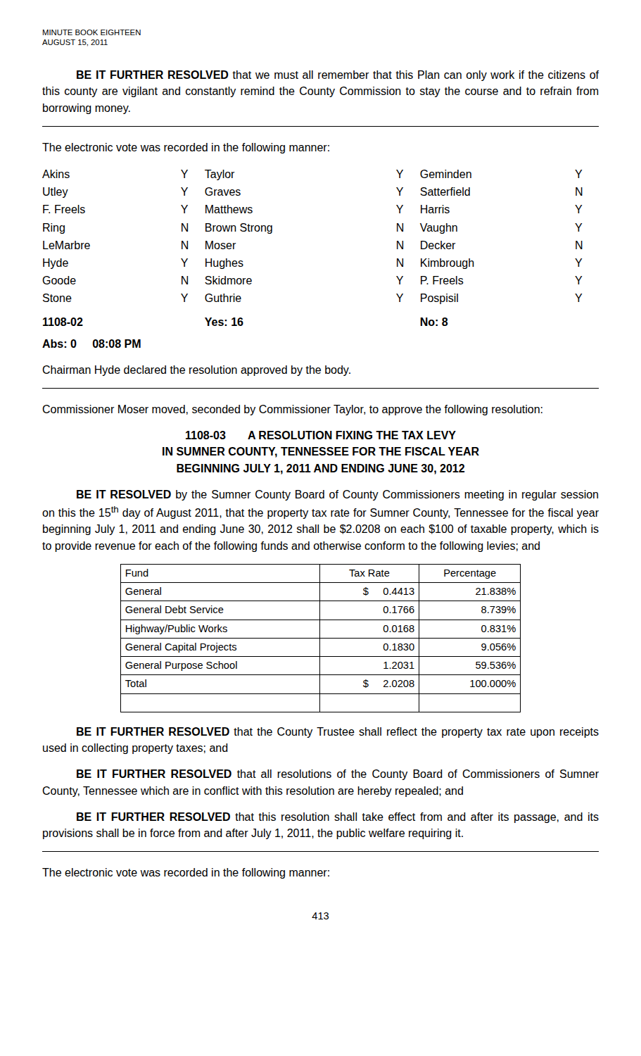MINUTE BOOK EIGHTEEN
AUGUST 15, 2011
BE IT FURTHER RESOLVED that we must all remember that this Plan can only work if the citizens of this county are vigilant and constantly remind the County Commission to stay the course and to refrain from borrowing money.
The electronic vote was recorded in the following manner:
| Akins | Y | Taylor | Y | Geminden | Y |
| Utley | Y | Graves | Y | Satterfield | N |
| F. Freels | Y | Matthews | Y | Harris | Y |
| Ring | N | Brown Strong | N | Vaughn | Y |
| LeMarbre | N | Moser | N | Decker | N |
| Hyde | Y | Hughes | N | Kimbrough | Y |
| Goode | N | Skidmore | Y | P. Freels | Y |
| Stone | Y | Guthrie | Y | Pospisil | Y |
| 1108-02 | | Yes: 16 | | No: 8 | |
Abs: 0 08:08 PM
Chairman Hyde declared the resolution approved by the body.
Commissioner Moser moved, seconded by Commissioner Taylor, to approve the following resolution:
1108-03 A RESOLUTION FIXING THE TAX LEVY
IN SUMNER COUNTY, TENNESSEE FOR THE FISCAL YEAR
BEGINNING JULY 1, 2011 AND ENDING JUNE 30, 2012
BE IT RESOLVED by the Sumner County Board of County Commissioners meeting in regular session on this the 15th day of August 2011, that the property tax rate for Sumner County, Tennessee for the fiscal year beginning July 1, 2011 and ending June 30, 2012 shall be $2.0208 on each $100 of taxable property, which is to provide revenue for each of the following funds and otherwise conform to the following levies; and
| Fund | Tax Rate | Percentage |
| --- | --- | --- |
| General | $ 0.4413 | 21.838% |
| General Debt Service | 0.1766 | 8.739% |
| Highway/Public Works | 0.0168 | 0.831% |
| General Capital Projects | 0.1830 | 9.056% |
| General Purpose School | 1.2031 | 59.536% |
| Total | $ 2.0208 | 100.000% |
BE IT FURTHER RESOLVED that the County Trustee shall reflect the property tax rate upon receipts used in collecting property taxes; and
BE IT FURTHER RESOLVED that all resolutions of the County Board of Commissioners of Sumner County, Tennessee which are in conflict with this resolution are hereby repealed; and
BE IT FURTHER RESOLVED that this resolution shall take effect from and after its passage, and its provisions shall be in force from and after July 1, 2011, the public welfare requiring it.
The electronic vote was recorded in the following manner:
413